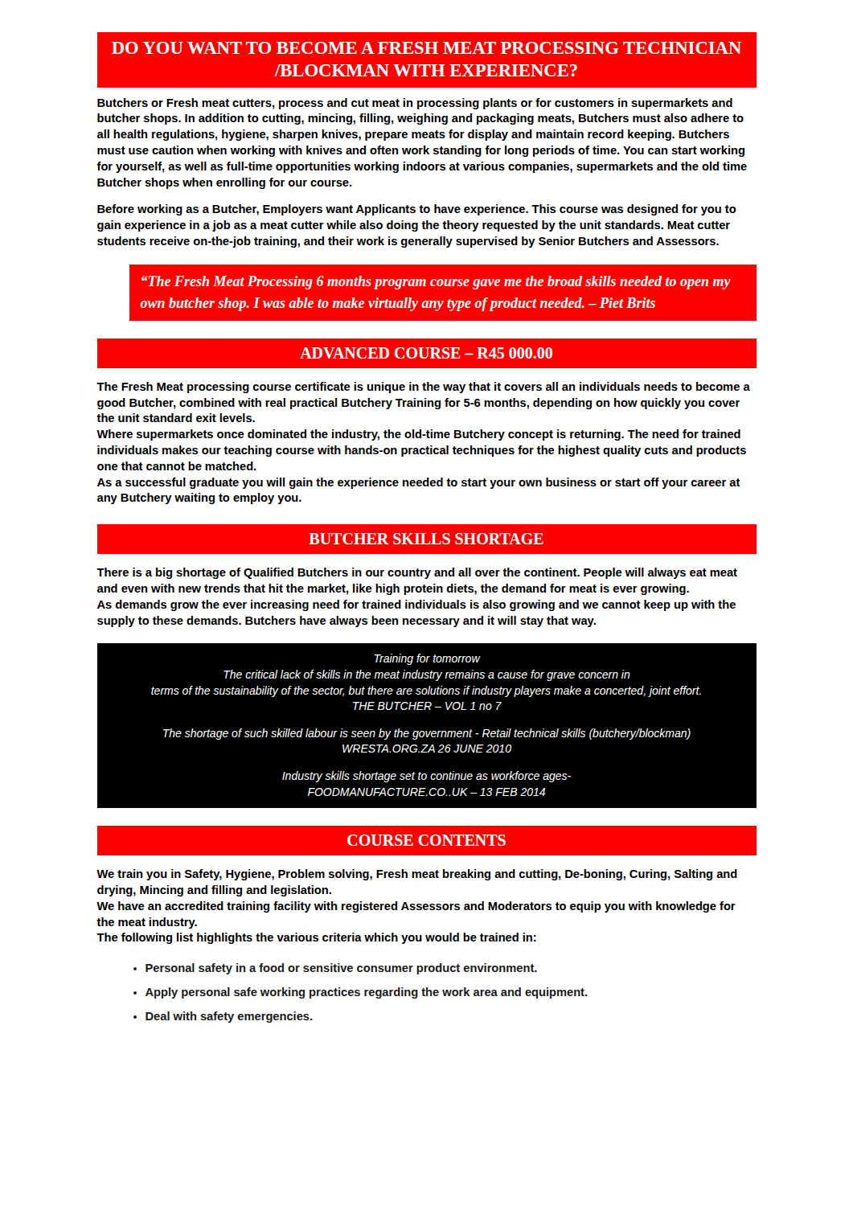DO YOU WANT TO BECOME A FRESH MEAT PROCESSING TECHNICIAN /BLOCKMAN WITH EXPERIENCE?
Butchers or Fresh meat cutters, process and cut meat in processing plants or for customers in supermarkets and butcher shops. In addition to cutting, mincing, filling, weighing and packaging meats, Butchers must also adhere to all health regulations, hygiene, sharpen knives, prepare meats for display and maintain record keeping. Butchers must use caution when working with knives and often work standing for long periods of time. You can start working for yourself, as well as full-time opportunities working indoors at various companies, supermarkets and the old time Butcher shops when enrolling for our course.
Before working as a Butcher, Employers want Applicants to have experience. This course was designed for you to gain experience in a job as a meat cutter while also doing the theory requested by the unit standards. Meat cutter students receive on-the-job training, and their work is generally supervised by Senior Butchers and Assessors.
“The Fresh Meat Processing 6 months program course gave me the broad skills needed to open my own butcher shop. I was able to make virtually any type of product needed. – Piet Brits
ADVANCED COURSE – R45 000.00
The Fresh Meat processing course certificate is unique in the way that it covers all an individuals needs to become a good Butcher, combined with real practical Butchery Training for 5-6 months, depending on how quickly you cover the unit standard exit levels.
Where supermarkets once dominated the industry, the old-time Butchery concept is returning. The need for trained individuals makes our teaching course with hands-on practical techniques for the highest quality cuts and products one that cannot be matched.
As a successful graduate you will gain the experience needed to start your own business or start off your career at any Butchery waiting to employ you.
BUTCHER SKILLS SHORTAGE
There is a big shortage of Qualified Butchers in our country and all over the continent. People will always eat meat and even with new trends that hit the market, like high protein diets, the demand for meat is ever growing.
As demands grow the ever increasing need for trained individuals is also growing and we cannot keep up with the supply to these demands. Butchers have always been necessary and it will stay that way.
Training for tomorrow
The critical lack of skills in the meat industry remains a cause for grave concern in
terms of the sustainability of the sector, but there are solutions if industry players make a concerted, joint effort.
THE BUTCHER – VOL 1 no 7
The shortage of such skilled labour is seen by the government - Retail technical skills (butchery/blockman)
WRESTA.ORG.ZA 26 JUNE 2010
Industry skills shortage set to continue as workforce ages-
FOODMANUFACTURE.CO..UK – 13 FEB 2014
COURSE CONTENTS
We train you in Safety, Hygiene, Problem solving, Fresh meat breaking and cutting, De-boning, Curing, Salting and drying, Mincing and filling and legislation.
We have an accredited training facility with registered Assessors and Moderators to equip you with knowledge for the meat industry.
The following list highlights the various criteria which you would be trained in:
Personal safety in a food or sensitive consumer product environment.
Apply personal safe working practices regarding the work area and equipment.
Deal with safety emergencies.